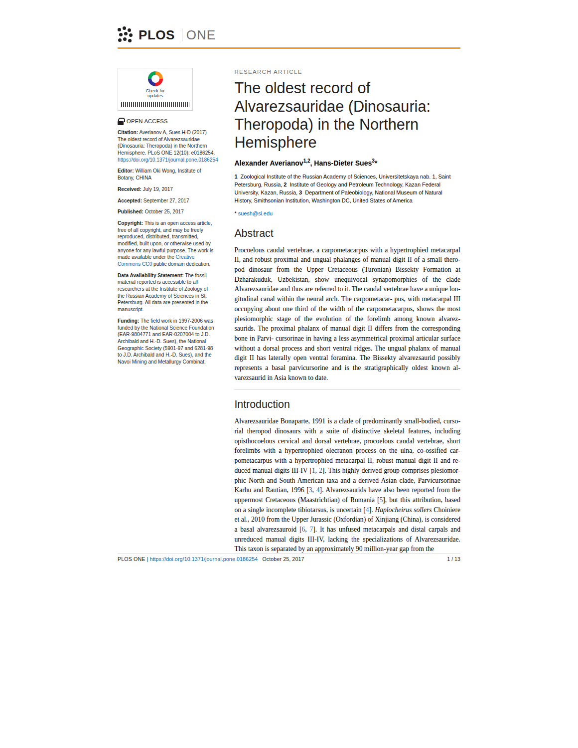PLOS
ONE
Check for
updates
OPEN ACCESS
Citation: Averianov A, Sues H-D (2017) The oldest record of Alvarezsauridae (Dinosauria: Theropoda) in the Northern Hemisphere. PLoS ONE 12(10): e0186254. https://doi.org/10.1371/journal.pone.0186254
Editor: William Oki Wong, Institute of Botany, CHINA
Received: July 19, 2017
Accepted: September 27, 2017
Published: October 25, 2017
Copyright: This is an open access article, free of all copyright, and may be freely reproduced, distributed, transmitted, modified, built upon, or otherwise used by anyone for any lawful purpose. The work is made available under the Creative Commons CC0 public domain dedication.
Data Availability Statement: The fossil material reported is accessible to all researchers at the Institute of Zoology of the Russian Academy of Sciences in St. Petersburg. All data are presented in the manuscript.
Funding: The field work in 1997-2006 was funded by the National Science Foundation (EAR-9804771 and EAR-0207004 to J.D. Archibald and H.-D. Sues), the National Geographic Society (5901-97 and 6281-98 to J.D. Archibald and H.-D. Sues), and the Navoi Mining and Metallurgy Combinat.
Research Article
The oldest record of Alvarezsauridae (Dinosauria: Theropoda) in the Northern Hemisphere
Alexander Averianov1,2, Hans-Dieter Sues3*
1 Zoological Institute of the Russian Academy of Sciences, Universitetskaya nab. 1, Saint Petersburg, Russia, 2 Institute of Geology and Petroleum Technology, Kazan Federal University, Kazan, Russia, 3 Department of Paleobiology, National Museum of Natural History, Smithsonian Institution, Washington DC, United States of America
* suesh@si.edu
Abstract
Procoelous caudal vertebrae, a carpometacarpus with a hypertrophied metacarpal II, and robust proximal and ungual phalanges of manual digit II of a small theropod dinosaur from the Upper Cretaceous (Turonian) Bissekty Formation at Dzharakuduk, Uzbekistan, show unequivocal synapomorphies of the clade Alvarezsauridae and thus are referred to it. The caudal vertebrae have a unique longitudinal canal within the neural arch. The carpometacar- pus, with metacarpal III occupying about one third of the width of the carpometacarpus, shows the most plesiomorphic stage of the evolution of the forelimb among known alvarez- saurids. The proximal phalanx of manual digit II differs from the corresponding bone in Parvi- cursorinae in having a less asymmetrical proximal articular surface without a dorsal process and short ventral ridges. The ungual phalanx of manual digit II has laterally open ventral foramina. The Bissekty alvarezsaurid possibly represents a basal parvicursorine and is the stratigraphically oldest known alvarezsaurid in Asia known to date.
Introduction
Alvarezsauridae Bonaparte, 1991 is a clade of predominantly small-bodied, cursorial theropod dinosaurs with a suite of distinctive skeletal features, including opisthocoelous cervical and dorsal vertebrae, procoelous caudal vertebrae, short forelimbs with a hypertrophied olecranon process on the ulna, co-ossified carpometacarpus with a hypertrophied metacarpal II, robust manual digit II and reduced manual digits III-IV [1, 2]. This highly derived group comprises plesiomorphic North and South American taxa and a derived Asian clade, Parvicursorinae Karhu and Rautian, 1996 [3, 4]. Alvarezsaurids have also been reported from the uppermost Cretaceous (Maastrichtian) of Romania [5], but this attribution, based on a single incomplete tibiotarsus, is uncertain [4]. Haplocheirus sollers Choiniere et al., 2010 from the Upper Jurassic (Oxfordian) of Xinjiang (China), is considered a basal alvarezsauroid [6, 7]. It has unfused metacarpals and distal carpals and unreduced manual digits III-IV, lacking the specializations of Alvarezsauridae. This taxon is separated by an approximately 90 million-year gap from the
PLOS ONE | https://doi.org/10.1371/journal.pone.0186254 October 25, 2017
1 / 13